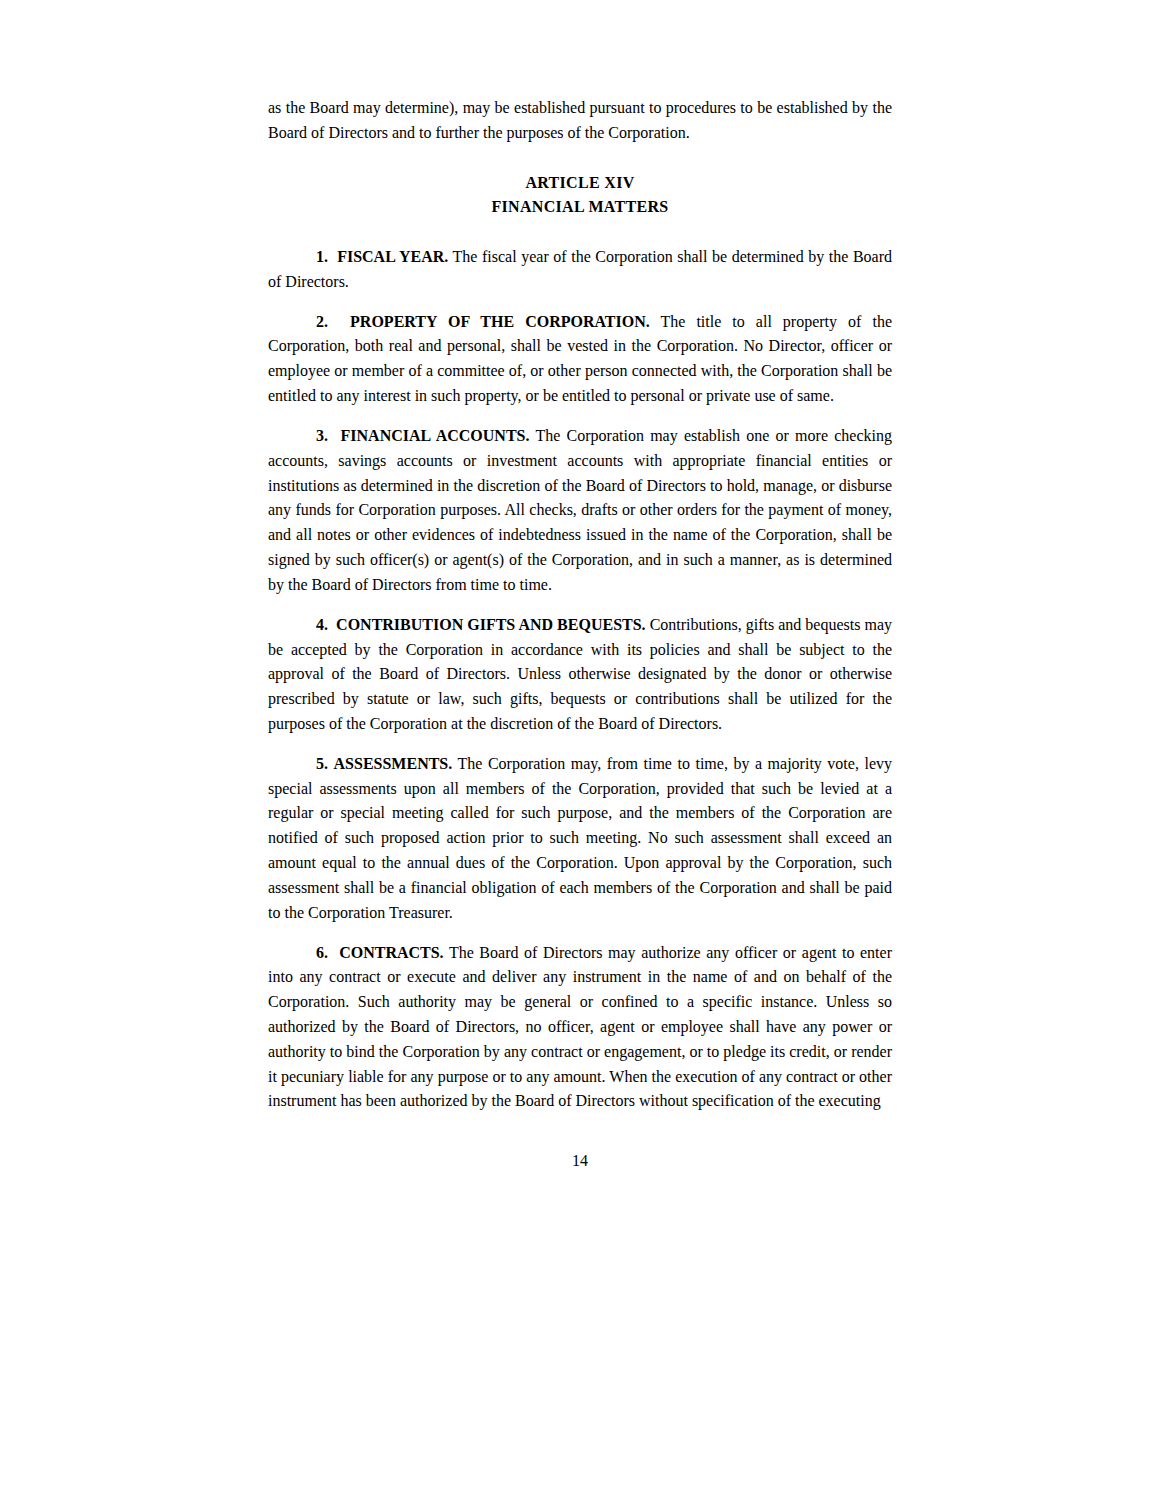as the Board may determine), may be established pursuant to procedures to be established by the Board of Directors and to further the purposes of the Corporation.
ARTICLE XIV FINANCIAL MATTERS
1. FISCAL YEAR. The fiscal year of the Corporation shall be determined by the Board of Directors.
2. PROPERTY OF THE CORPORATION. The title to all property of the Corporation, both real and personal, shall be vested in the Corporation. No Director, officer or employee or member of a committee of, or other person connected with, the Corporation shall be entitled to any interest in such property, or be entitled to personal or private use of same.
3. FINANCIAL ACCOUNTS. The Corporation may establish one or more checking accounts, savings accounts or investment accounts with appropriate financial entities or institutions as determined in the discretion of the Board of Directors to hold, manage, or disburse any funds for Corporation purposes. All checks, drafts or other orders for the payment of money, and all notes or other evidences of indebtedness issued in the name of the Corporation, shall be signed by such officer(s) or agent(s) of the Corporation, and in such a manner, as is determined by the Board of Directors from time to time.
4. CONTRIBUTION GIFTS AND BEQUESTS. Contributions, gifts and bequests may be accepted by the Corporation in accordance with its policies and shall be subject to the approval of the Board of Directors. Unless otherwise designated by the donor or otherwise prescribed by statute or law, such gifts, bequests or contributions shall be utilized for the purposes of the Corporation at the discretion of the Board of Directors.
5. ASSESSMENTS. The Corporation may, from time to time, by a majority vote, levy special assessments upon all members of the Corporation, provided that such be levied at a regular or special meeting called for such purpose, and the members of the Corporation are notified of such proposed action prior to such meeting. No such assessment shall exceed an amount equal to the annual dues of the Corporation. Upon approval by the Corporation, such assessment shall be a financial obligation of each members of the Corporation and shall be paid to the Corporation Treasurer.
6. CONTRACTS. The Board of Directors may authorize any officer or agent to enter into any contract or execute and deliver any instrument in the name of and on behalf of the Corporation. Such authority may be general or confined to a specific instance. Unless so authorized by the Board of Directors, no officer, agent or employee shall have any power or authority to bind the Corporation by any contract or engagement, or to pledge its credit, or render it pecuniary liable for any purpose or to any amount. When the execution of any contract or other instrument has been authorized by the Board of Directors without specification of the executing
14